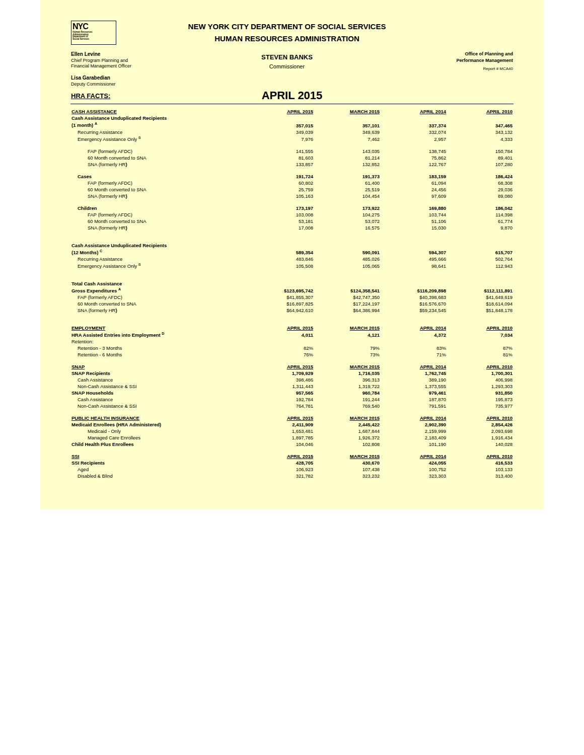| NYC Human Resources Administration Department of Social Services | NEW YORK CITY DEPARTMENT OF SOCIAL SERVICES HUMAN RESOURCES ADMINISTRATION | |
| Ellen Levine Chief Program Planning and Financial Management Officer Lisa Garabedian Deputy Commissioner | STEVEN BANKS Commissioner | Office of Planning and Performance Management Report # MCA40 |
| HRA FACTS: | APRIL 2015 | |
| CASH ASSISTANCE | APRIL 2015 | MARCH 2015 | APRIL 2014 | APRIL 2010 |
| Cash Assistance Unduplicated Recipients | | | | |
| (1 month) A | 357,015 | 357,101 | 337,374 | 347,465 |
| Recurring Assistance | 349,039 | 349,639 | 332,074 | 343,132 |
| Emergency Assistance Only B | 7,976 | 7,462 | 2,957 | 4,333 |
| FAP (formerly AFDC) | 141,555 | 143,035 | 138,745 | 150,784 |
| 60 Month converted to SNA | 81,603 | 81,214 | 75,862 | 89,401 |
| SNA (formerly HR ) | 133,857 | 132,852 | 122,767 | 107,280 |
| Cases | 191,724 | 191,373 | 183,159 | 186,424 |
| FAP (formerly AFDC) | 60,802 | 61,400 | 61,094 | 68,308 |
| 60 Month converted to SNA | 25,759 | 25,519 | 24,456 | 29,036 |
| SNA (formerly HR ) | 105,163 | 104,454 | 97,609 | 89,080 |
| Children | 173,197 | 173,922 | 169,880 | 186,042 |
| FAP (formerly AFDC) | 103,008 | 104,275 | 103,744 | 114,398 |
| 60 Month converted to SNA | 53,181 | 53,072 | 51,106 | 61,774 |
| SNA (formerly HR ) | 17,008 | 16,575 | 15,030 | 9,870 |
| Cash Assistance Unduplicated Recipients | | | | |
| (12 Months) C | 589,354 | 590,091 | 594,307 | 615,707 |
| Recurring Assistance | 483,846 | 485,026 | 495,666 | 502,764 |
| Emergency Assistance Only B | 105,508 | 105,065 | 98,641 | 112,943 |
| Total Cash Assistance | | | | |
| Gross Expenditures A | $123,695,742 | $124,358,541 | $116,209,898 | $112,111,891 |
| FAP (formerly AFDC) | $41,855,307 | $42,747,350 | $40,398,683 | $41,649,619 |
| 60 Month converted to SNA | $16,897,825 | $17,224,197 | $16,576,670 | $18,614,094 |
| SNA (formerly HR ) | $64,942,610 | $64,386,994 | $59,234,545 | $51,848,178 |
| EMPLOYMENT | APRIL 2015 | MARCH 2015 | APRIL 2014 | APRIL 2010 |
| HRA Assisted Entries into Employment D | 4,011 | 4,121 | 4,372 | 7,034 |
| Retention: | | | | |
| Retention - 3 Months | 82% | 79% | 83% | 87% |
| Retention - 6 Months | 76% | 73% | 71% | 81% |
| SNAP | APRIL 2015 | MARCH 2015 | APRIL 2014 | APRIL 2010 |
| SNAP Recipients | 1,709,929 | 1,716,035 | 1,762,745 | 1,700,301 |
| Cash Assistance | 398,486 | 396,313 | 389,190 | 406,998 |
| Non-Cash Assistance & SSI | 1,311,443 | 1,319,722 | 1,373,555 | 1,293,303 |
| SNAP Households | 957,565 | 960,784 | 979,461 | 931,850 |
| Cash Assistance | 192,784 | 191,244 | 187,870 | 195,873 |
| Non-Cash Assistance & SSI | 764,781 | 769,540 | 791,591 | 735,977 |
| PUBLIC HEALTH INSURANCE | APRIL 2015 | MARCH 2015 | APRIL 2014 | APRIL 2010 |
| Medicaid Enrollees (HRA Administered) | 2,411,909 | 2,445,422 | 2,902,390 | 2,854,426 |
| Medicaid - Only | 1,653,481 | 1,687,844 | 2,159,999 | 2,093,698 |
| Managed Care Enrollees | 1,897,785 | 1,926,372 | 2,183,409 | 1,916,434 |
| C hild H ealth P lus E nrollees | 104,046 | 102,808 | 101,190 | 140,028 |
| SSI | APRIL 2015 | MARCH 2015 | APRIL 2014 | APRIL 2010 |
| SSI Recipients | 428,705 | 430,670 | 424,055 | 416,533 |
| Aged | 106,923 | 107,438 | 100,752 | 103,133 |
| Disabled & Blind | 321,782 | 323,232 | 323,303 | 313,400 |